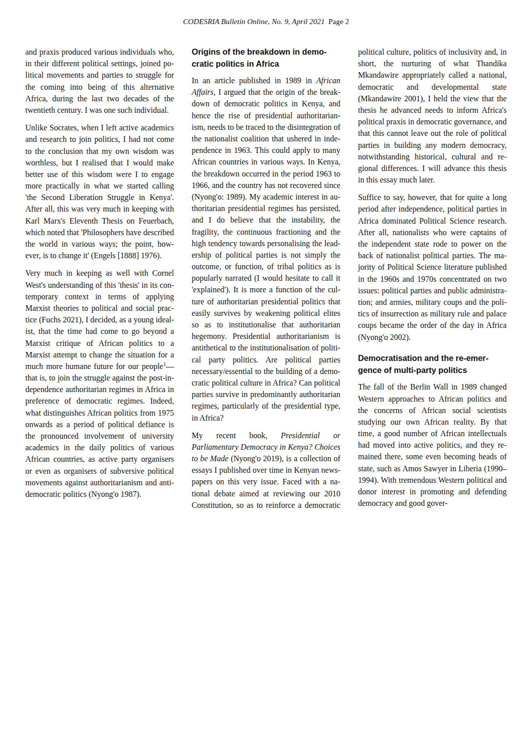CODESRIA Bulletin Online, No. 9, April 2021 Page 2
and praxis produced various individuals who, in their different political settings, joined political movements and parties to struggle for the coming into being of this alternative Africa, during the last two decades of the twentieth century. I was one such individual.
Unlike Socrates, when I left active academics and research to join politics, I had not come to the conclusion that my own wisdom was worthless, but I realised that I would make better use of this wisdom were I to engage more practically in what we started calling 'the Second Liberation Struggle in Kenya'. After all, this was very much in keeping with Karl Marx's Eleventh Thesis on Feuerbach, which noted that 'Philosophers have described the world in various ways; the point, however, is to change it' (Engels [1888] 1976).
Very much in keeping as well with Cornel West's understanding of this 'thesis' in its contemporary context in terms of applying Marxist theories to political and social practice (Fuchs 2021), I decided, as a young idealist, that the time had come to go beyond a Marxist critique of African politics to a Marxist attempt to change the situation for a much more humane future for our people1—that is, to join the struggle against the post-independence authoritarian regimes in Africa in preference of democratic regimes. Indeed, what distinguishes African politics from 1975 onwards as a period of political defiance is the pronounced involvement of university academics in the daily politics of various African countries, as active party organisers or even as organisers of subversive political movements against authoritarianism and anti-democratic politics (Nyong'o 1987).
Origins of the breakdown in democratic politics in Africa
In an article published in 1989 in African Affairs, I argued that the origin of the breakdown of democratic politics in Kenya, and hence the rise of presidential authoritarianism, needs to be traced to the disintegration of the nationalist coalition that ushered in independence in 1963. This could apply to many African countries in various ways. In Kenya, the breakdown occurred in the period 1963 to 1966, and the country has not recovered since (Nyong'o: 1989). My academic interest in authoritarian presidential regimes has persisted, and I do believe that the instability, the fragility, the continuous fractioning and the high tendency towards personalising the leadership of political parties is not simply the outcome, or function, of tribal politics as is popularly narrated (I would hesitate to call it 'explained'). It is more a function of the culture of authoritarian presidential politics that easily survives by weakening political elites so as to institutionalise that authoritarian hegemony. Presidential authoritarianism is antithetical to the institutionalisation of political party politics. Are political parties necessary/essential to the building of a democratic political culture in Africa? Can political parties survive in predominantly authoritarian regimes, particularly of the presidential type, in Africa?
My recent book, Presidential or Parliamentary Democracy in Kenya? Choices to be Made (Nyong'o 2019), is a collection of essays I published over time in Kenyan newspapers on this very issue. Faced with a national debate aimed at reviewing our 2010 Constitution, so as to reinforce a democratic political culture, politics of inclusivity and, in short, the nurturing of what Thandika Mkandawire appropriately called a national, democratic and developmental state (Mkandawire 2001), I held the view that the thesis he advanced needs to inform Africa's political praxis in democratic governance, and that this cannot leave out the role of political parties in building any modern democracy, notwithstanding historical, cultural and regional differences. I will advance this thesis in this essay much later.
Suffice to say, however, that for quite a long period after independence, political parties in Africa dominated Political Science research. After all, nationalists who were captains of the independent state rode to power on the back of nationalist political parties. The majority of Political Science literature published in the 1960s and 1970s concentrated on two issues: political parties and public administration; and armies, military coups and the politics of insurrection as military rule and palace coups became the order of the day in Africa (Nyong'o 2002).
Democratisation and the re-emergence of multi-party politics
The fall of the Berlin Wall in 1989 changed Western approaches to African politics and the concerns of African social scientists studying our own African reality. By that time, a good number of African intellectuals had moved into active politics, and they remained there, some even becoming heads of state, such as Amos Sawyer in Liberia (1990–1994). With tremendous Western political and donor interest in promoting and defending democracy and good gover-